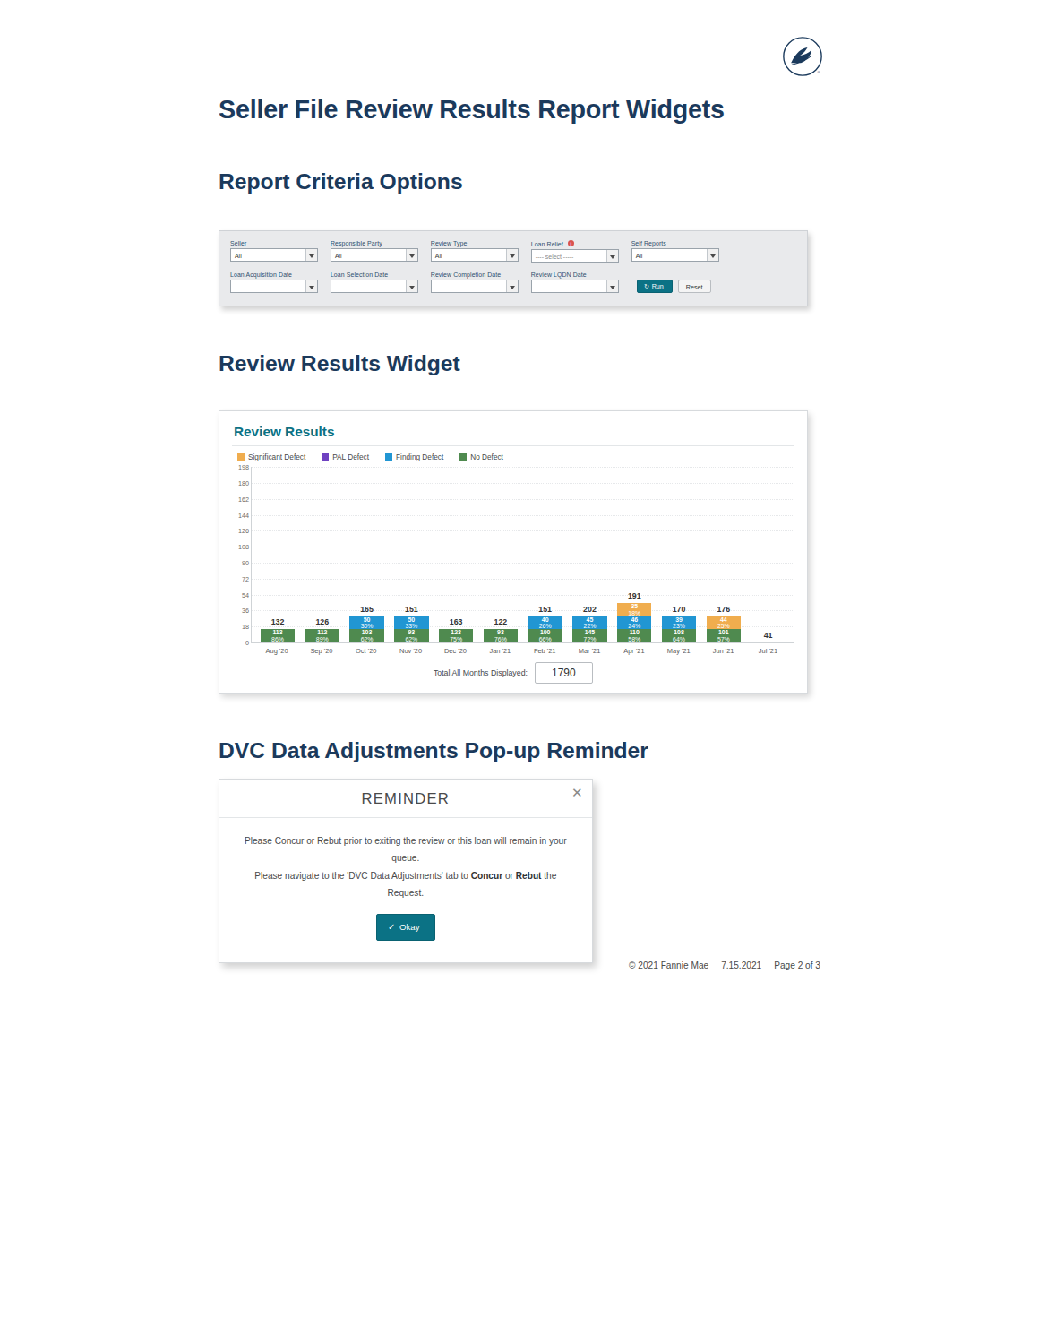®
Seller File Review Results Report Widgets
Report Criteria Options
Seller
All
Responsible Party
All
Review Type
All
Loan Relief i
---- select -----
Self Reports
All
Loan Acquisition Date
Loan Selection Date
Review Completion Date
Review LQDN Date
↻ Run Reset
Review Results Widget
Review Results
Significant Defect
PAL Defect
Finding Defect
No Defect
198
180
162
144
126
108
90
72
54
36
18
0
132
11386%
126
11289%
165
5030%
10362%
151
5033%
9362%
163
12375%
122
9376%
151
4026%
10066%
202
4522%
14572%
191
3518%
4624%
11058%
170
3923%
10864%
176
4425%
10157%
41
Aug '20
Sep '20
Oct '20
Nov '20
Dec '20
Jan '21
Feb '21
Mar '21
Apr '21
May '21
Jun '21
Jul '21
Total All Months Displayed: 1790
DVC Data Adjustments Pop-up Reminder
REMINDER
✕
Please Concur or Rebut prior to exiting the review or this loan will remain in your queue.
Please navigate to the 'DVC Data Adjustments' tab to Concur or Rebut the Request.
✓ Okay
© 2021 Fannie Mae7.15.2021 Page 2 of 3